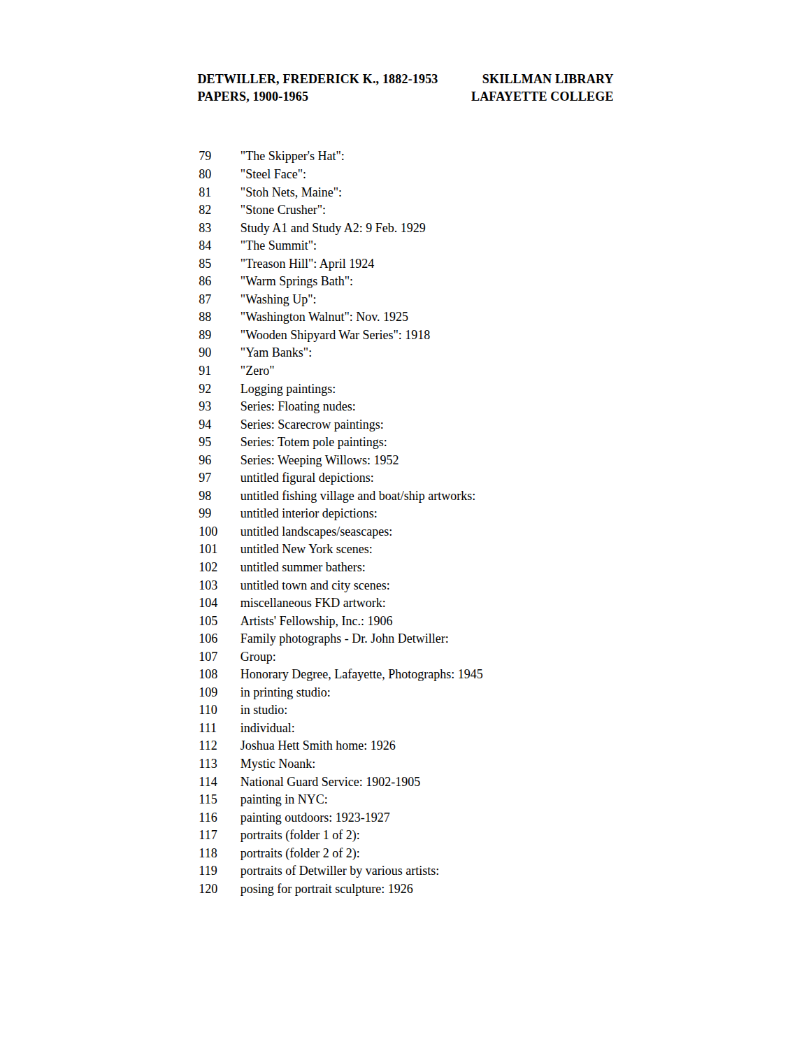DETWILLER, FREDERICK K., 1882-1953 PAPERS, 1900-1965
SKILLMAN LIBRARY LAFAYETTE COLLEGE
| 79 | "The Skipper's Hat": |
| 80 | "Steel Face": |
| 81 | "Stoh Nets, Maine": |
| 82 | "Stone Crusher": |
| 83 | Study A1 and Study A2: 9 Feb. 1929 |
| 84 | "The Summit": |
| 85 | "Treason Hill": April 1924 |
| 86 | "Warm Springs Bath": |
| 87 | "Washing Up": |
| 88 | "Washington Walnut": Nov. 1925 |
| 89 | "Wooden Shipyard War Series": 1918 |
| 90 | "Yam Banks": |
| 91 | "Zero" |
| 92 | Logging paintings: |
| 93 | Series: Floating nudes: |
| 94 | Series: Scarecrow paintings: |
| 95 | Series: Totem pole paintings: |
| 96 | Series: Weeping Willows: 1952 |
| 97 | untitled figural depictions: |
| 98 | untitled fishing village and boat/ship artworks: |
| 99 | untitled interior depictions: |
| 100 | untitled landscapes/seascapes: |
| 101 | untitled New York scenes: |
| 102 | untitled summer bathers: |
| 103 | untitled town and city scenes: |
| 104 | miscellaneous FKD artwork: |
| 105 | Artists' Fellowship, Inc.: 1906 |
| 106 | Family photographs - Dr. John Detwiller: |
| 107 | Group: |
| 108 | Honorary Degree, Lafayette, Photographs: 1945 |
| 109 | in printing studio: |
| 110 | in studio: |
| 111 | individual: |
| 112 | Joshua Hett Smith home: 1926 |
| 113 | Mystic Noank: |
| 114 | National Guard Service: 1902-1905 |
| 115 | painting in NYC: |
| 116 | painting outdoors: 1923-1927 |
| 117 | portraits (folder 1 of 2): |
| 118 | portraits (folder 2 of 2): |
| 119 | portraits of Detwiller by various artists: |
| 120 | posing for portrait sculpture: 1926 |